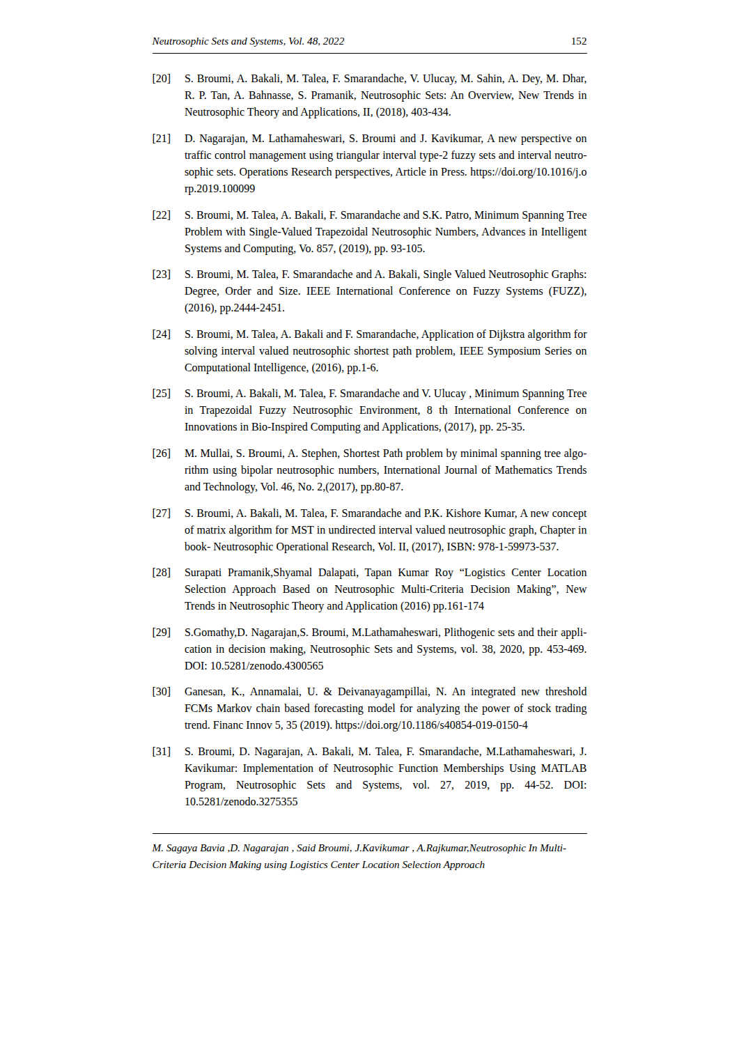Neutrosophic Sets and Systems, Vol. 48, 2022 152
[20] S. Broumi, A. Bakali, M. Talea, F. Smarandache, V. Ulucay, M. Sahin, A. Dey, M. Dhar, R. P. Tan, A. Bahnasse, S. Pramanik, Neutrosophic Sets: An Overview, New Trends in Neutrosophic Theory and Applications, II, (2018), 403-434.
[21] D. Nagarajan, M. Lathamaheswari, S. Broumi and J. Kavikumar, A new perspective on traffic control management using triangular interval type-2 fuzzy sets and interval neutrosophic sets. Operations Research perspectives, Article in Press. https://doi.org/10.1016/j.orp.2019.100099
[22] S. Broumi, M. Talea, A. Bakali, F. Smarandache and S.K. Patro, Minimum Spanning Tree Problem with Single-Valued Trapezoidal Neutrosophic Numbers, Advances in Intelligent Systems and Computing, Vo. 857, (2019), pp. 93-105.
[23] S. Broumi, M. Talea, F. Smarandache and A. Bakali, Single Valued Neutrosophic Graphs: Degree, Order and Size. IEEE International Conference on Fuzzy Systems (FUZZ), (2016), pp.2444-2451.
[24] S. Broumi, M. Talea, A. Bakali and F. Smarandache, Application of Dijkstra algorithm for solving interval valued neutrosophic shortest path problem, IEEE Symposium Series on Computational Intelligence, (2016), pp.1-6.
[25] S. Broumi, A. Bakali, M. Talea, F. Smarandache and V. Ulucay , Minimum Spanning Tree in Trapezoidal Fuzzy Neutrosophic Environment, 8 th International Conference on Innovations in Bio-Inspired Computing and Applications, (2017), pp. 25-35.
[26] M. Mullai, S. Broumi, A. Stephen, Shortest Path problem by minimal spanning tree algorithm using bipolar neutrosophic numbers, International Journal of Mathematics Trends and Technology, Vol. 46, No. 2,(2017), pp.80-87.
[27] S. Broumi, A. Bakali, M. Talea, F. Smarandache and P.K. Kishore Kumar, A new concept of matrix algorithm for MST in undirected interval valued neutrosophic graph, Chapter in book- Neutrosophic Operational Research, Vol. II, (2017), ISBN: 978-1-59973-537.
[28] Surapati Pramanik,Shyamal Dalapati, Tapan Kumar Roy “Logistics Center Location Selection Approach Based on Neutrosophic Multi-Criteria Decision Making”, New Trends in Neutrosophic Theory and Application (2016) pp.161-174
[29] S.Gomathy,D. Nagarajan,S. Broumi, M.Lathamaheswari, Plithogenic sets and their application in decision making, Neutrosophic Sets and Systems, vol. 38, 2020, pp. 453-469. DOI: 10.5281/zenodo.4300565
[30] Ganesan, K., Annamalai, U. & Deivanayagampillai, N. An integrated new threshold FCMs Markov chain based forecasting model for analyzing the power of stock trading trend. Financ Innov 5, 35 (2019). https://doi.org/10.1186/s40854-019-0150-4
[31] S. Broumi, D. Nagarajan, A. Bakali, M. Talea, F. Smarandache, M.Lathamaheswari, J. Kavikumar: Implementation of Neutrosophic Function Memberships Using MATLAB Program, Neutrosophic Sets and Systems, vol. 27, 2019, pp. 44-52. DOI: 10.5281/zenodo.3275355
M. Sagaya Bavia ,D. Nagarajan , Said Broumi, J.Kavikumar , A.Rajkumar,Neutrosophic In Multi-Criteria Decision Making using Logistics Center Location Selection Approach